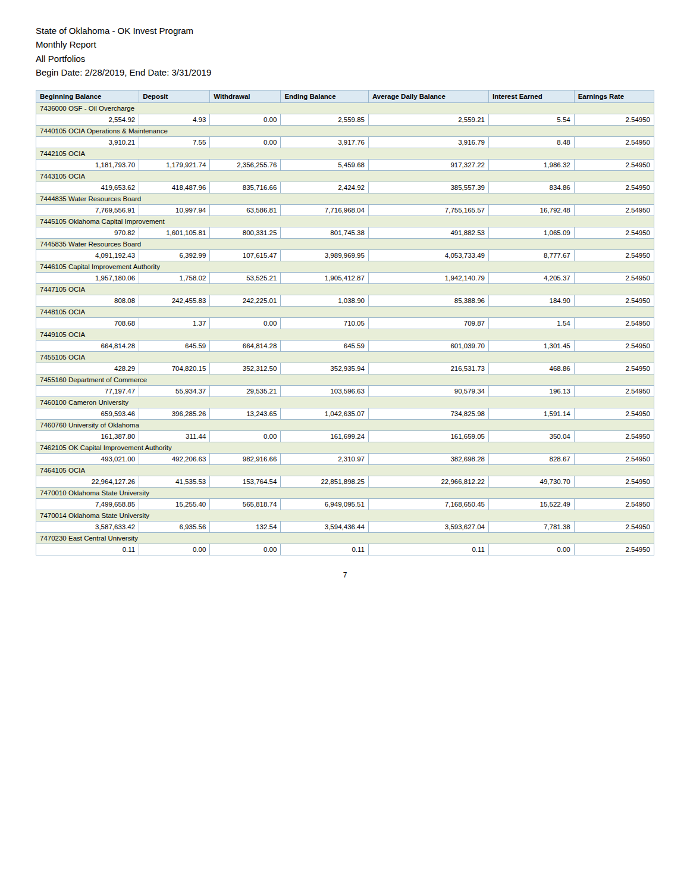State of Oklahoma - OK Invest Program
Monthly Report
All Portfolios
Begin Date: 2/28/2019, End Date: 3/31/2019
| Beginning Balance | Deposit | Withdrawal | Ending Balance | Average Daily Balance | Interest Earned | Earnings Rate |
| --- | --- | --- | --- | --- | --- | --- |
| 7436000 OSF - Oil Overcharge |
| 2,554.92 | 4.93 | 0.00 | 2,559.85 | 2,559.21 | 5.54 | 2.54950 |
| 7440105 OCIA Operations & Maintenance |
| 3,910.21 | 7.55 | 0.00 | 3,917.76 | 3,916.79 | 8.48 | 2.54950 |
| 7442105 OCIA |
| 1,181,793.70 | 1,179,921.74 | 2,356,255.76 | 5,459.68 | 917,327.22 | 1,986.32 | 2.54950 |
| 7443105 OCIA |
| 419,653.62 | 418,487.96 | 835,716.66 | 2,424.92 | 385,557.39 | 834.86 | 2.54950 |
| 7444835 Water Resources Board |
| 7,769,556.91 | 10,997.94 | 63,586.81 | 7,716,968.04 | 7,755,165.57 | 16,792.48 | 2.54950 |
| 7445105 Oklahoma Capital Improvement |
| 970.82 | 1,601,105.81 | 800,331.25 | 801,745.38 | 491,882.53 | 1,065.09 | 2.54950 |
| 7445835 Water Resources Board |
| 4,091,192.43 | 6,392.99 | 107,615.47 | 3,989,969.95 | 4,053,733.49 | 8,777.67 | 2.54950 |
| 7446105 Capital Improvement Authority |
| 1,957,180.06 | 1,758.02 | 53,525.21 | 1,905,412.87 | 1,942,140.79 | 4,205.37 | 2.54950 |
| 7447105 OCIA |
| 808.08 | 242,455.83 | 242,225.01 | 1,038.90 | 85,388.96 | 184.90 | 2.54950 |
| 7448105 OCIA |
| 708.68 | 1.37 | 0.00 | 710.05 | 709.87 | 1.54 | 2.54950 |
| 7449105 OCIA |
| 664,814.28 | 645.59 | 664,814.28 | 645.59 | 601,039.70 | 1,301.45 | 2.54950 |
| 7455105 OCIA |
| 428.29 | 704,820.15 | 352,312.50 | 352,935.94 | 216,531.73 | 468.86 | 2.54950 |
| 7455160 Department of Commerce |
| 77,197.47 | 55,934.37 | 29,535.21 | 103,596.63 | 90,579.34 | 196.13 | 2.54950 |
| 7460100 Cameron University |
| 659,593.46 | 396,285.26 | 13,243.65 | 1,042,635.07 | 734,825.98 | 1,591.14 | 2.54950 |
| 7460760 University of Oklahoma |
| 161,387.80 | 311.44 | 0.00 | 161,699.24 | 161,659.05 | 350.04 | 2.54950 |
| 7462105 OK Capital Improvement Authority |
| 493,021.00 | 492,206.63 | 982,916.66 | 2,310.97 | 382,698.28 | 828.67 | 2.54950 |
| 7464105 OCIA |
| 22,964,127.26 | 41,535.53 | 153,764.54 | 22,851,898.25 | 22,966,812.22 | 49,730.70 | 2.54950 |
| 7470010 Oklahoma State University |
| 7,499,658.85 | 15,255.40 | 565,818.74 | 6,949,095.51 | 7,168,650.45 | 15,522.49 | 2.54950 |
| 7470014 Oklahoma State University |
| 3,587,633.42 | 6,935.56 | 132.54 | 3,594,436.44 | 3,593,627.04 | 7,781.38 | 2.54950 |
| 7470230 East Central University |
| 0.11 | 0.00 | 0.00 | 0.11 | 0.11 | 0.00 | 2.54950 |
7